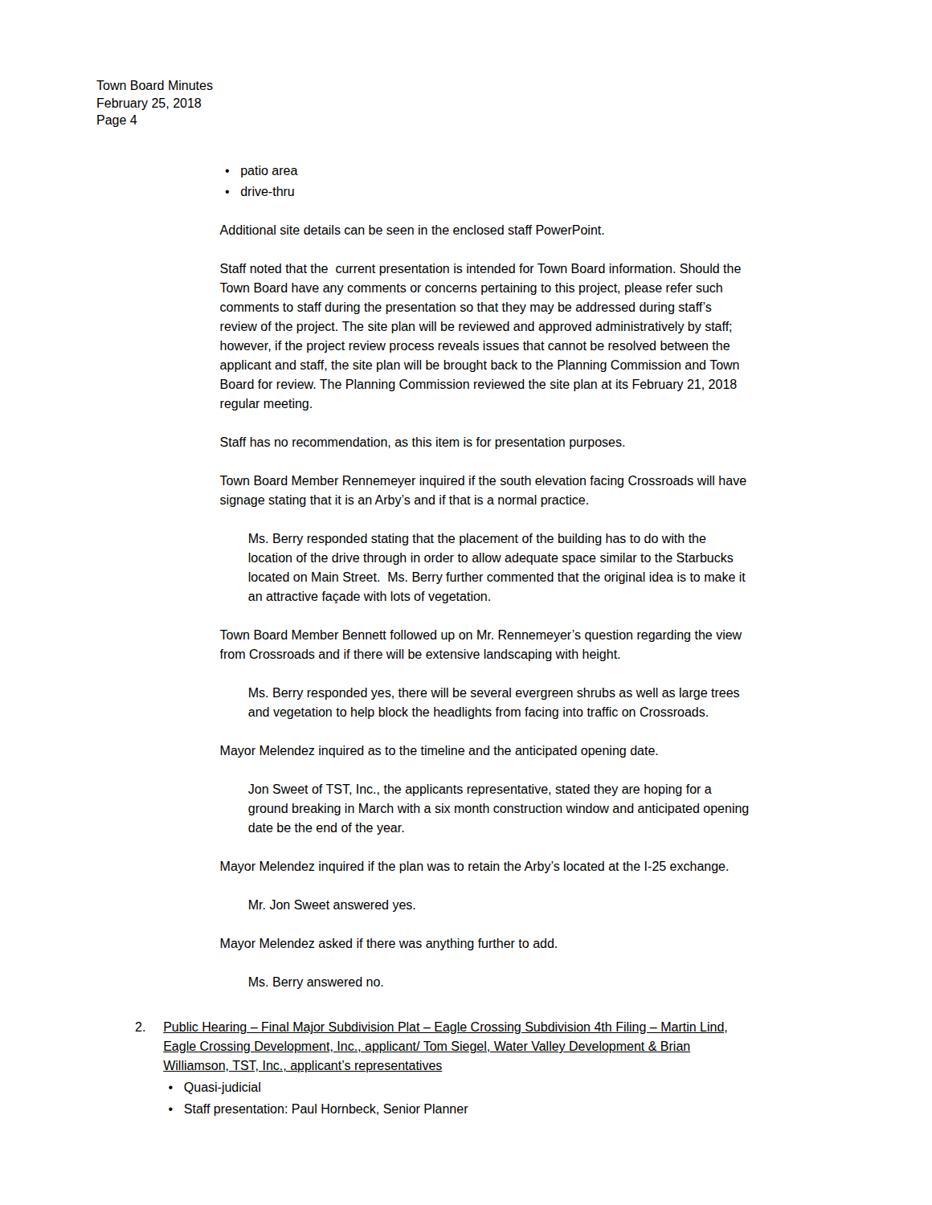Town Board Minutes
February 25, 2018
Page 4
patio area
drive-thru
Additional site details can be seen in the enclosed staff PowerPoint.
Staff noted that the current presentation is intended for Town Board information. Should the Town Board have any comments or concerns pertaining to this project, please refer such comments to staff during the presentation so that they may be addressed during staff’s review of the project. The site plan will be reviewed and approved administratively by staff; however, if the project review process reveals issues that cannot be resolved between the applicant and staff, the site plan will be brought back to the Planning Commission and Town Board for review. The Planning Commission reviewed the site plan at its February 21, 2018 regular meeting.
Staff has no recommendation, as this item is for presentation purposes.
Town Board Member Rennemeyer inquired if the south elevation facing Crossroads will have signage stating that it is an Arby’s and if that is a normal practice.
Ms. Berry responded stating that the placement of the building has to do with the location of the drive through in order to allow adequate space similar to the Starbucks located on Main Street. Ms. Berry further commented that the original idea is to make it an attractive façade with lots of vegetation.
Town Board Member Bennett followed up on Mr. Rennemeyer’s question regarding the view from Crossroads and if there will be extensive landscaping with height.
Ms. Berry responded yes, there will be several evergreen shrubs as well as large trees and vegetation to help block the headlights from facing into traffic on Crossroads.
Mayor Melendez inquired as to the timeline and the anticipated opening date.
Jon Sweet of TST, Inc., the applicants representative, stated they are hoping for a ground breaking in March with a six month construction window and anticipated opening date be the end of the year.
Mayor Melendez inquired if the plan was to retain the Arby’s located at the I-25 exchange.
Mr. Jon Sweet answered yes.
Mayor Melendez asked if there was anything further to add.
Ms. Berry answered no.
2.
Public Hearing – Final Major Subdivision Plat – Eagle Crossing Subdivision 4th Filing – Martin Lind, Eagle Crossing Development, Inc., applicant/ Tom Siegel, Water Valley Development & Brian Williamson, TST, Inc., applicant’s representatives
Quasi-judicial
Staff presentation: Paul Hornbeck, Senior Planner